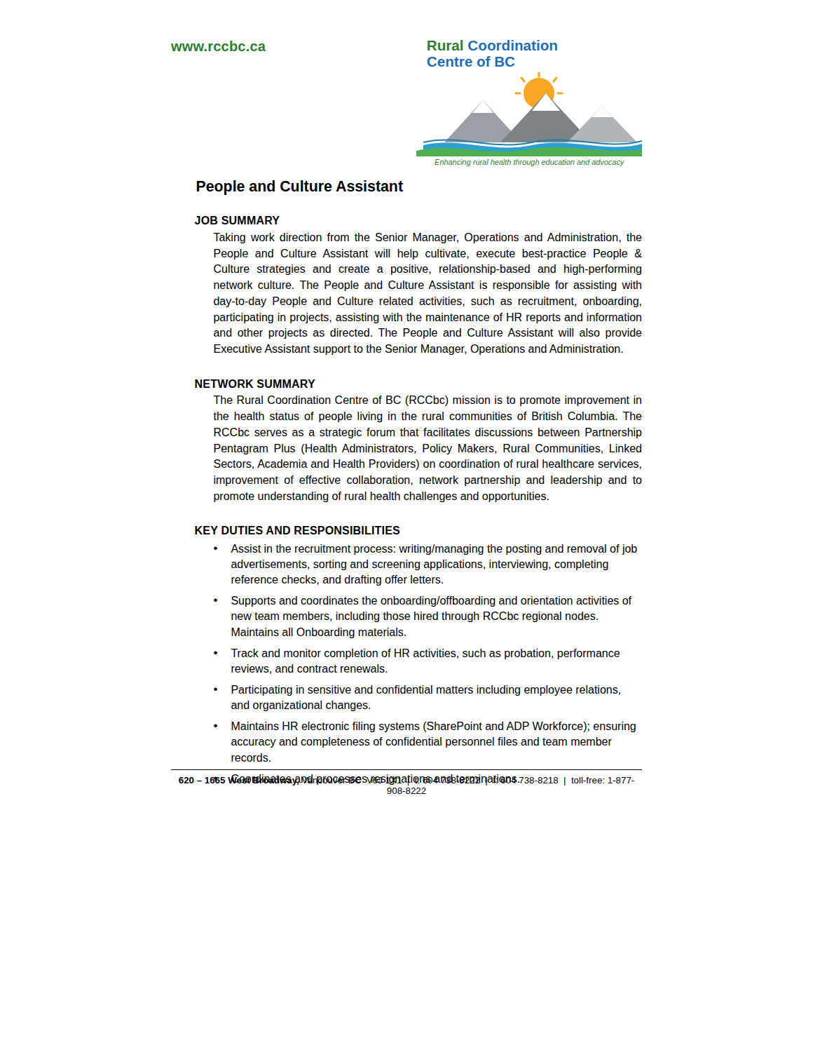www.rccbc.ca
Rural Coordination
Centre of BC
Enhancing rural health through education and advocacy
People and Culture Assistant
JOB SUMMARY
Taking work direction from the Senior Manager, Operations and Administration, the People and Culture Assistant will help cultivate, execute best-practice People & Culture strategies and create a positive, relationship-based and high-performing network culture. The People and Culture Assistant is responsible for assisting with day-to-day People and Culture related activities, such as recruitment, onboarding, participating in projects, assisting with the maintenance of HR reports and information and other projects as directed. The People and Culture Assistant will also provide Executive Assistant support to the Senior Manager, Operations and Administration.
NETWORK SUMMARY
The Rural Coordination Centre of BC (RCCbc) mission is to promote improvement in the health status of people living in the rural communities of British Columbia. The RCCbc serves as a strategic forum that facilitates discussions between Partnership Pentagram Plus (Health Administrators, Policy Makers, Rural Communities, Linked Sectors, Academia and Health Providers) on coordination of rural healthcare services, improvement of effective collaboration, network partnership and leadership and to promote understanding of rural health challenges and opportunities.
KEY DUTIES AND RESPONSIBILITIES
Assist in the recruitment process: writing/managing the posting and removal of job advertisements, sorting and screening applications, interviewing, completing reference checks, and drafting offer letters.
Supports and coordinates the onboarding/offboarding and orientation activities of new team members, including those hired through RCCbc regional nodes. Maintains all Onboarding materials.
Track and monitor completion of HR activities, such as probation, performance reviews, and contract renewals.
Participating in sensitive and confidential matters including employee relations, and organizational changes.
Maintains HR electronic filing systems (SharePoint and ADP Workforce); ensuring accuracy and completeness of confidential personnel files and team member records.
Coordinates and processes resignations and terminations.
620 – 1665 West Broadway, Vancouver BC V6J 1X1 | t: 604 738-8222 | f: 604 738-8218 | toll-free: 1-877-908-8222